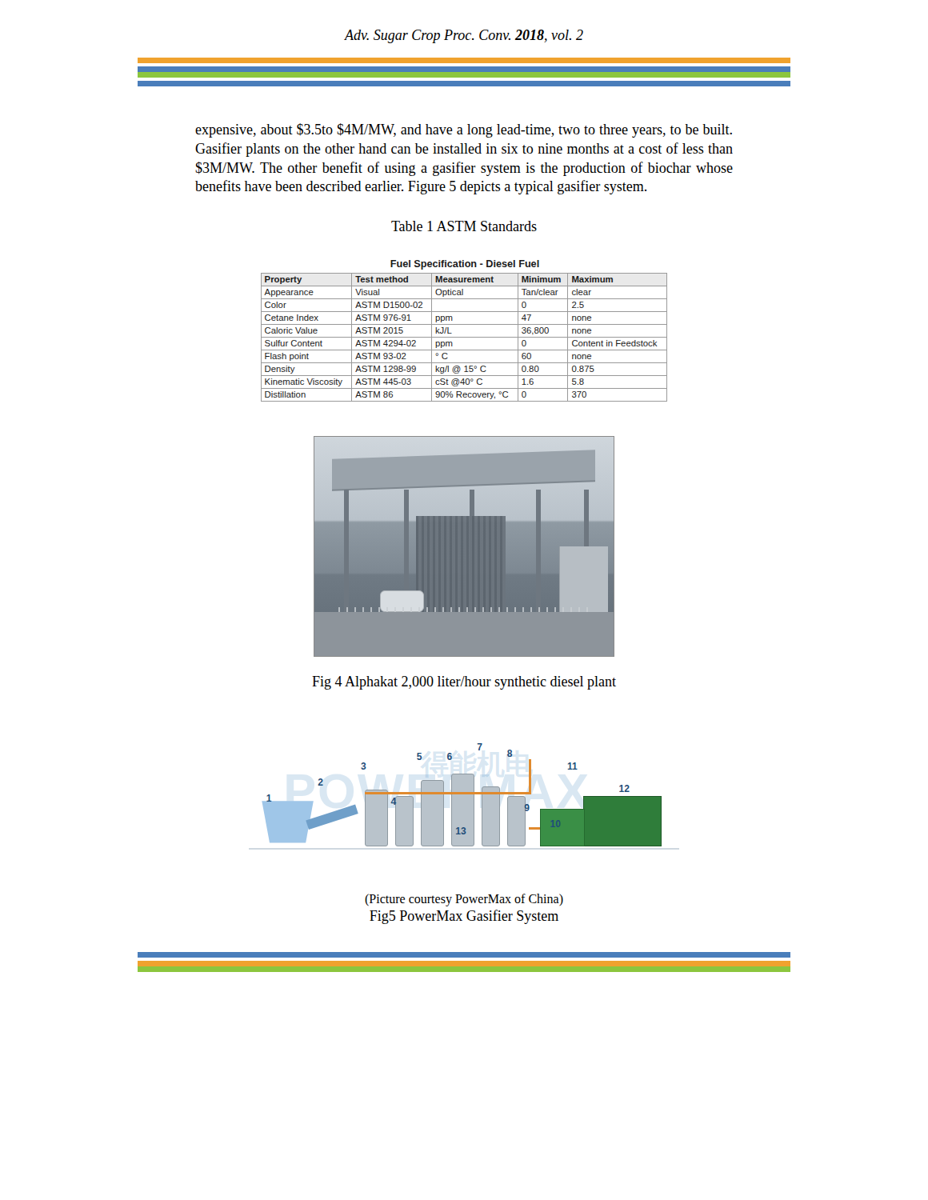Adv. Sugar Crop Proc. Conv. 2018, vol. 2
expensive, about $3.5to $4M/MW, and have a long lead-time, two to three years, to be built. Gasifier plants on the other hand can be installed in six to nine months at a cost of less than $3M/MW. The other benefit of using a gasifier system is the production of biochar whose benefits have been described earlier. Figure 5 depicts a typical gasifier system.
Table 1 ASTM Standards
Fuel Specification - Diesel Fuel
| Property | Test method | Measurement | Minimum | Maximum |
| --- | --- | --- | --- | --- |
| Appearance | Visual | Optical | Tan/clear | clear |
| Color | ASTM D1500-02 | | 0 | 2.5 |
| Cetane Index | ASTM 976-91 | ppm | 47 | none |
| Caloric Value | ASTM 2015 | kJ/L | 36,800 | none |
| Sulfur Content | ASTM 4294-02 | ppm | 0 | Content in Feedstock |
| Flash point | ASTM 93-02 | ° C | 60 | none |
| Density | ASTM 1298-99 | kg/l @ 15° C | 0.80 | 0.875 |
| Kinematic Viscosity | ASTM 445-03 | cSt @40° C | 1.6 | 5.8 |
| Distillation | ASTM 86 | 90% Recovery, °C | 0 | 370 |
Fig 4 Alphakat 2,000 liter/hour synthetic diesel plant
POWERMAX
得能机电
1
2
3
4
5
6
7
8
9
10
11
12
13
(Picture courtesy PowerMax of China)
Fig5 PowerMax Gasifier System